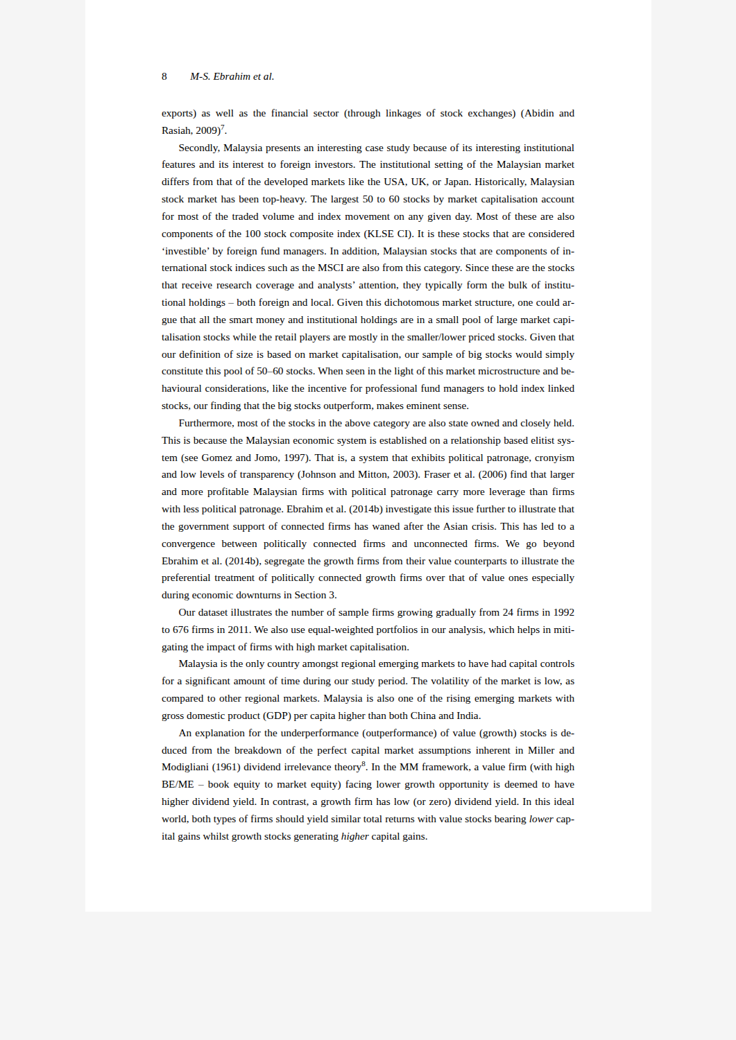8 M-S. Ebrahim et al.
exports) as well as the financial sector (through linkages of stock exchanges) (Abidin and Rasiah, 2009)7.
Secondly, Malaysia presents an interesting case study because of its interesting institutional features and its interest to foreign investors. The institutional setting of the Malaysian market differs from that of the developed markets like the USA, UK, or Japan. Historically, Malaysian stock market has been top-heavy. The largest 50 to 60 stocks by market capitalisation account for most of the traded volume and index movement on any given day. Most of these are also components of the 100 stock composite index (KLSE CI). It is these stocks that are considered ‘investible’ by foreign fund managers. In addition, Malaysian stocks that are components of international stock indices such as the MSCI are also from this category. Since these are the stocks that receive research coverage and analysts’ attention, they typically form the bulk of institutional holdings – both foreign and local. Given this dichotomous market structure, one could argue that all the smart money and institutional holdings are in a small pool of large market capitalisation stocks while the retail players are mostly in the smaller/lower priced stocks. Given that our definition of size is based on market capitalisation, our sample of big stocks would simply constitute this pool of 50–60 stocks. When seen in the light of this market microstructure and behavioural considerations, like the incentive for professional fund managers to hold index linked stocks, our finding that the big stocks outperform, makes eminent sense.
Furthermore, most of the stocks in the above category are also state owned and closely held. This is because the Malaysian economic system is established on a relationship based elitist system (see Gomez and Jomo, 1997). That is, a system that exhibits political patronage, cronyism and low levels of transparency (Johnson and Mitton, 2003). Fraser et al. (2006) find that larger and more profitable Malaysian firms with political patronage carry more leverage than firms with less political patronage. Ebrahim et al. (2014b) investigate this issue further to illustrate that the government support of connected firms has waned after the Asian crisis. This has led to a convergence between politically connected firms and unconnected firms. We go beyond Ebrahim et al. (2014b), segregate the growth firms from their value counterparts to illustrate the preferential treatment of politically connected growth firms over that of value ones especially during economic downturns in Section 3.
Our dataset illustrates the number of sample firms growing gradually from 24 firms in 1992 to 676 firms in 2011. We also use equal-weighted portfolios in our analysis, which helps in mitigating the impact of firms with high market capitalisation.
Malaysia is the only country amongst regional emerging markets to have had capital controls for a significant amount of time during our study period. The volatility of the market is low, as compared to other regional markets. Malaysia is also one of the rising emerging markets with gross domestic product (GDP) per capita higher than both China and India.
An explanation for the underperformance (outperformance) of value (growth) stocks is deduced from the breakdown of the perfect capital market assumptions inherent in Miller and Modigliani (1961) dividend irrelevance theory8. In the MM framework, a value firm (with high BE/ME – book equity to market equity) facing lower growth opportunity is deemed to have higher dividend yield. In contrast, a growth firm has low (or zero) dividend yield. In this ideal world, both types of firms should yield similar total returns with value stocks bearing lower capital gains whilst growth stocks generating higher capital gains.